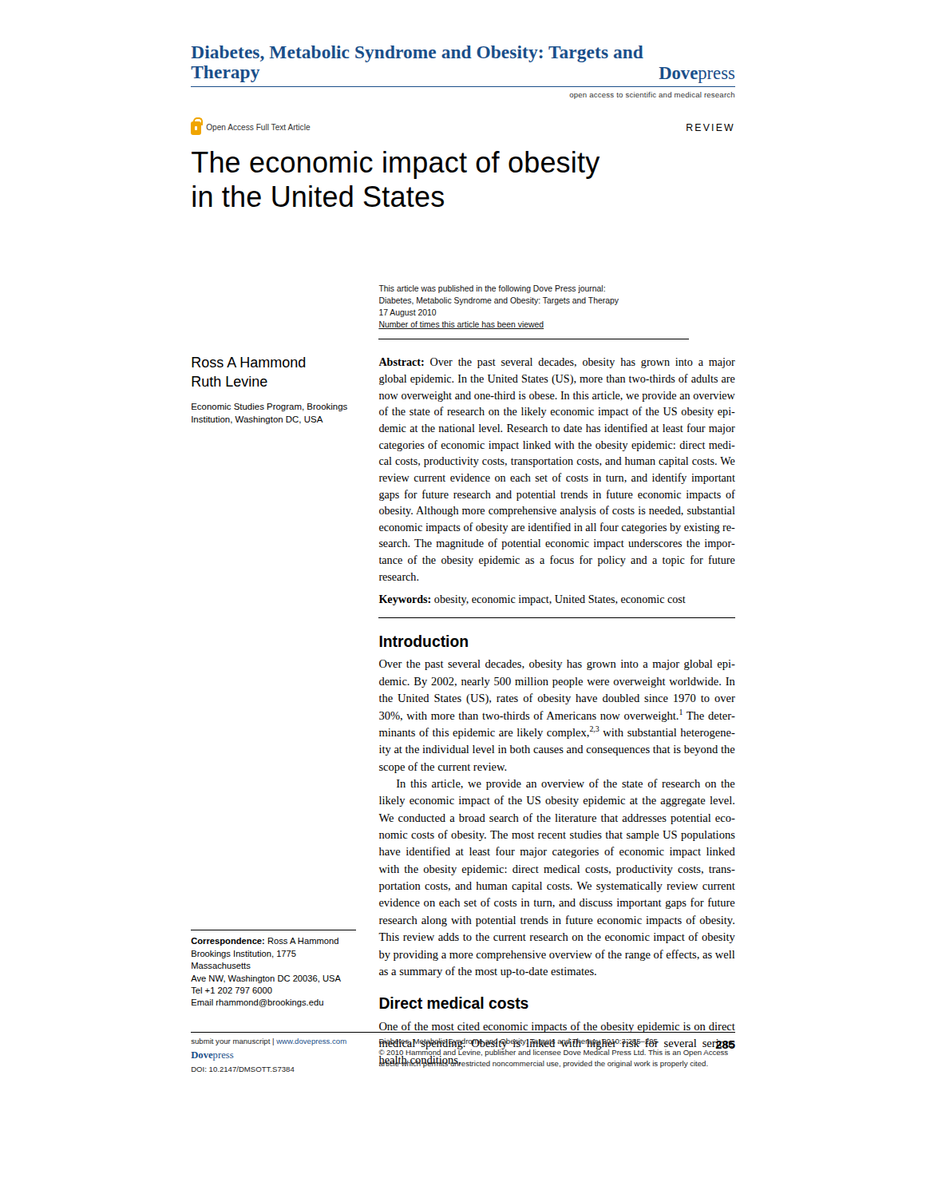Diabetes, Metabolic Syndrome and Obesity: Targets and Therapy
Dove press
open access to scientific and medical research
Open Access Full Text Article
REVIEW
The economic impact of obesity
in the United States
This article was published in the following Dove Press journal:
Diabetes, Metabolic Syndrome and Obesity: Targets and Therapy
17 August 2010
Number of times this article has been viewed
Ross A Hammond
Ruth Levine
Economic Studies Program, Brookings Institution, Washington DC, USA
Correspondence: Ross A Hammond
Brookings Institution, 1775 Massachusetts
Ave NW, Washington DC 20036, USA
Tel +1 202 797 6000
Email rhammond@brookings.edu
Abstract: Over the past several decades, obesity has grown into a major global epidemic. In the United States (US), more than two-thirds of adults are now overweight and one-third is obese. In this article, we provide an overview of the state of research on the likely economic impact of the US obesity epidemic at the national level. Research to date has identified at least four major categories of economic impact linked with the obesity epidemic: direct medical costs, productivity costs, transportation costs, and human capital costs. We review current evidence on each set of costs in turn, and identify important gaps for future research and potential trends in future economic impacts of obesity. Although more comprehensive analysis of costs is needed, substantial economic impacts of obesity are identified in all four categories by existing research. The magnitude of potential economic impact underscores the importance of the obesity epidemic as a focus for policy and a topic for future research.
Keywords: obesity, economic impact, United States, economic cost
Introduction
Over the past several decades, obesity has grown into a major global epidemic. By 2002, nearly 500 million people were overweight worldwide. In the United States (US), rates of obesity have doubled since 1970 to over 30%, with more than two-thirds of Americans now overweight.1 The determinants of this epidemic are likely complex,2,3 with substantial heterogeneity at the individual level in both causes and consequences that is beyond the scope of the current review.
In this article, we provide an overview of the state of research on the likely economic impact of the US obesity epidemic at the aggregate level. We conducted a broad search of the literature that addresses potential economic costs of obesity. The most recent studies that sample US populations have identified at least four major categories of economic impact linked with the obesity epidemic: direct medical costs, productivity costs, transportation costs, and human capital costs. We systematically review current evidence on each set of costs in turn, and discuss important gaps for future research along with potential trends in future economic impacts of obesity. This review adds to the current research on the economic impact of obesity by providing a more comprehensive overview of the range of effects, as well as a summary of the most up-to-date estimates.
Direct medical costs
One of the most cited economic impacts of the obesity epidemic is on direct medical spending. Obesity is linked with higher risk for several serious health conditions,
submit your manuscript | www.dovepress.com Dovepress DOI: 10.2147/DMSOTT.S7384
285
Diabetes, Metabolic Syndrome and Obesity: Targets and Therapy 2010:3 285–295
© 2010 Hammond and Levine, publisher and licensee Dove Medical Press Ltd. This is an Open Access
article which permits unrestricted noncommercial use, provided the original work is properly cited.